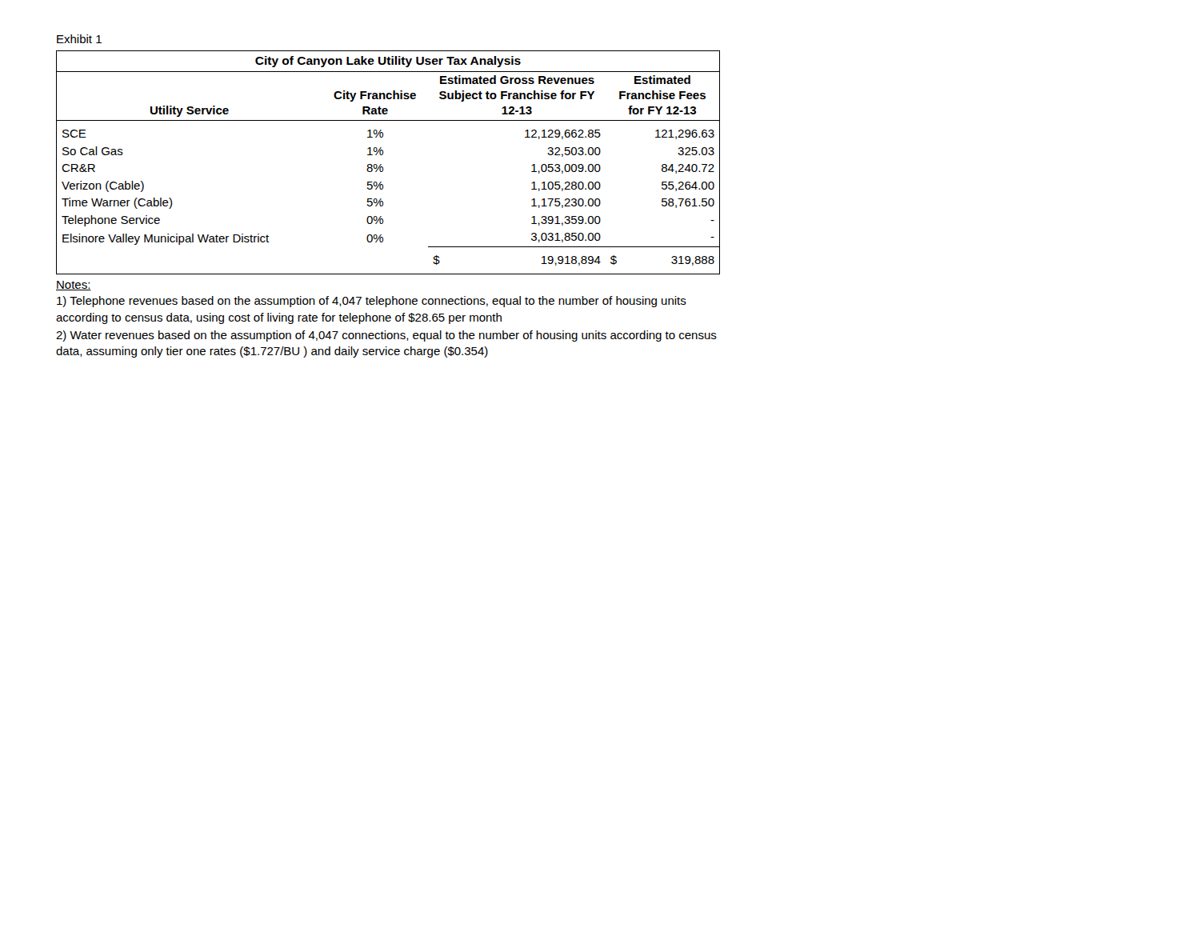Exhibit 1
City of Canyon Lake Utility User Tax Analysis
| Utility Service | City Franchise Rate | Estimated Gross Revenues Subject to Franchise for FY 12-13 | Estimated Franchise Fees for FY 12-13 |
| --- | --- | --- | --- |
| SCE | 1% | 12,129,662.85 | 121,296.63 |
| So Cal Gas | 1% | 32,503.00 | 325.03 |
| CR&R | 8% | 1,053,009.00 | 84,240.72 |
| Verizon (Cable) | 5% | 1,105,280.00 | 55,264.00 |
| Time Warner (Cable) | 5% | 1,175,230.00 | 58,761.50 |
| Telephone Service | 0% | 1,391,359.00 | - |
| Elsinore Valley Municipal Water District | 0% | 3,031,850.00 | - |
| | | $ 19,918,894 | $ 319,888 |
Notes:
1) Telephone revenues based on the assumption of 4,047 telephone connections, equal to the number of housing units according to census data, using cost of living rate for telephone of $28.65 per month
2) Water revenues based on the assumption of 4,047 connections, equal to the number of housing units according to census data, assuming only tier one rates ($1.727/BU ) and daily service charge ($0.354)